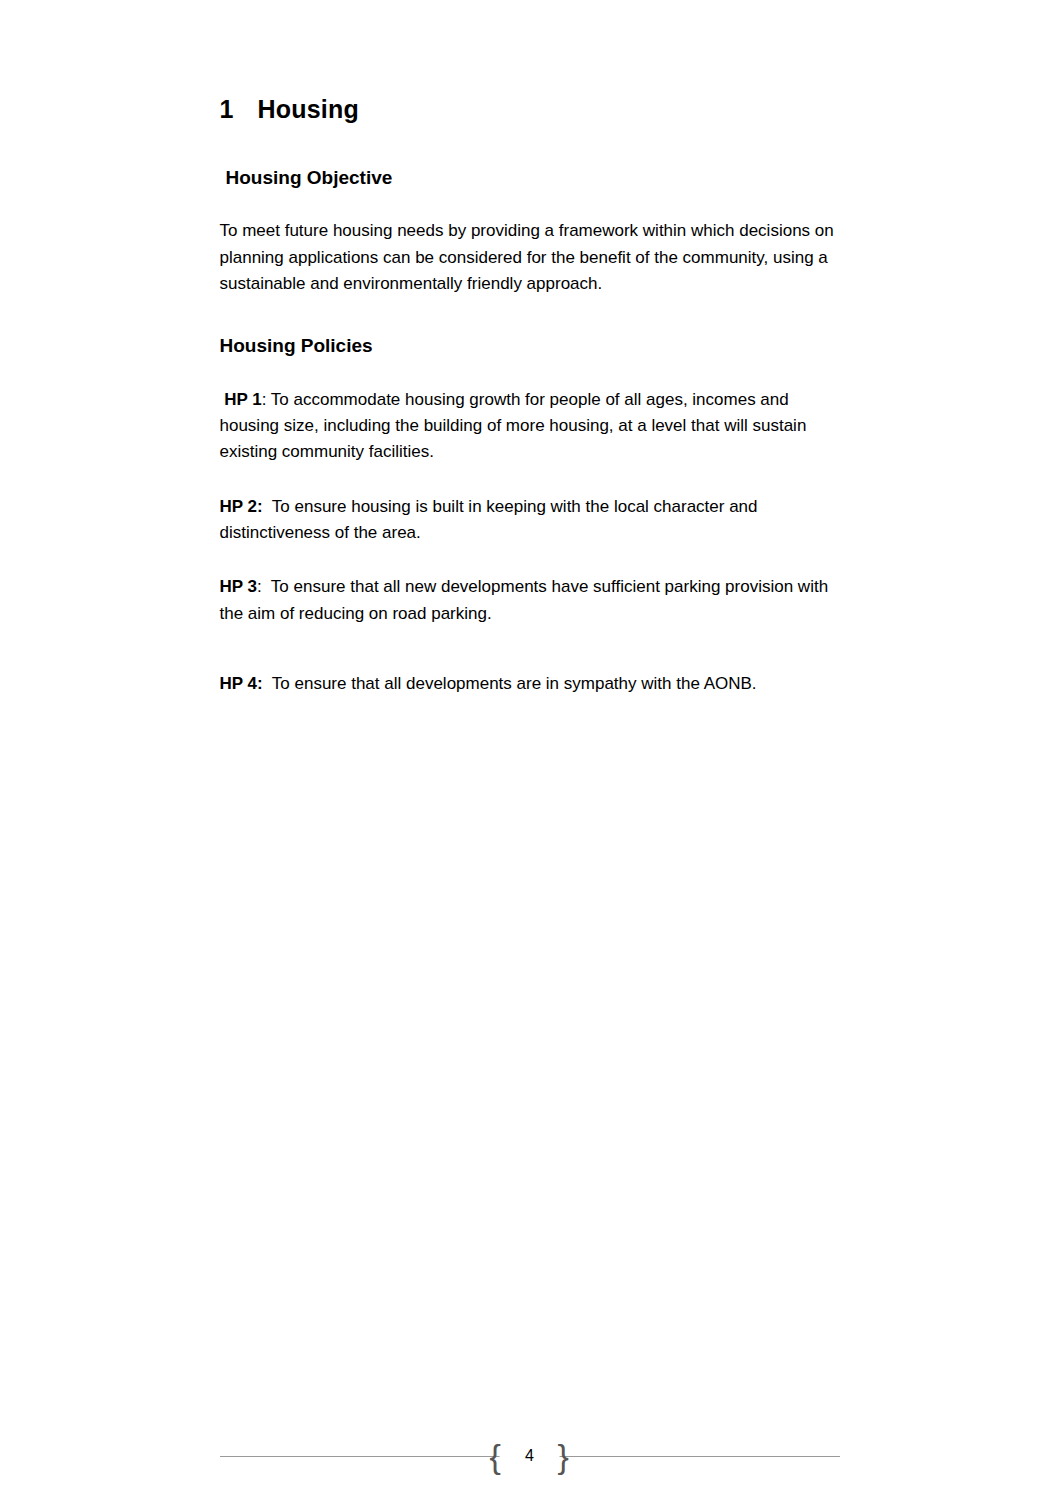1 Housing
Housing Objective
To meet future housing needs by providing a framework within which decisions on planning applications can be considered for the benefit of the community, using a sustainable and environmentally friendly approach.
Housing Policies
HP 1: To accommodate housing growth for people of all ages, incomes and housing size, including the building of more housing, at a level that will sustain existing community facilities.
HP 2: To ensure housing is built in keeping with the local character and distinctiveness of the area.
HP 3: To ensure that all new developments have sufficient parking provision with the aim of reducing on road parking.
HP 4: To ensure that all developments are in sympathy with the AONB.
{ 4 }